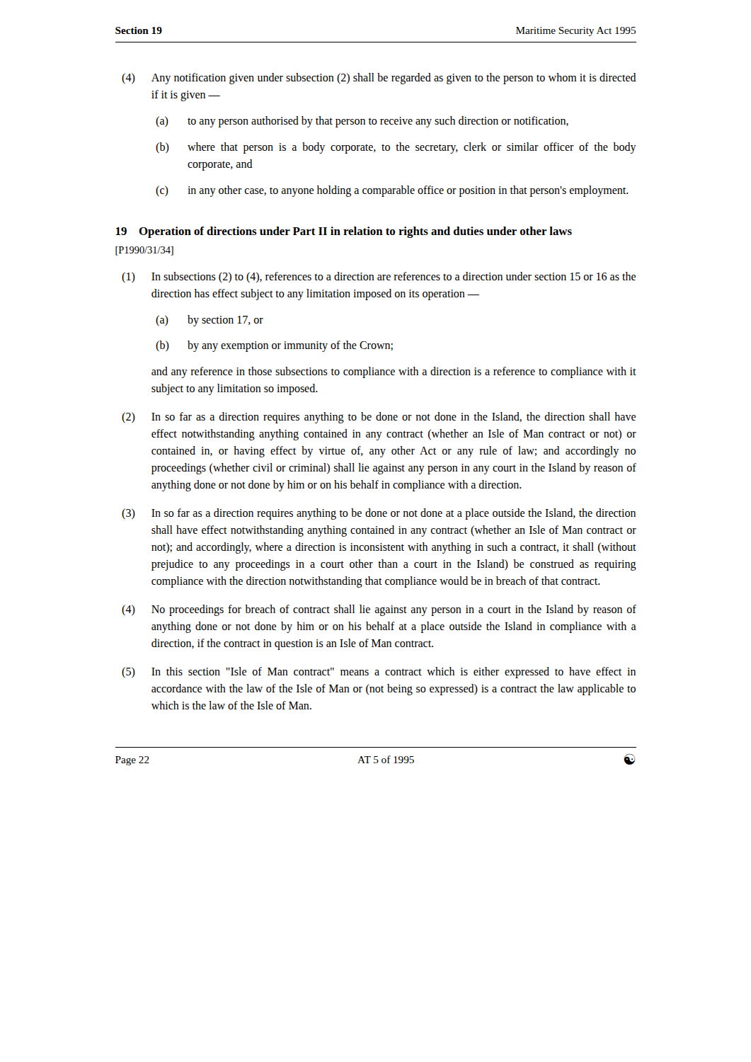Section 19
Maritime Security Act 1995
(4) Any notification given under subsection (2) shall be regarded as given to the person to whom it is directed if it is given —
(a) to any person authorised by that person to receive any such direction or notification,
(b) where that person is a body corporate, to the secretary, clerk or similar officer of the body corporate, and
(c) in any other case, to anyone holding a comparable office or position in that person's employment.
19 Operation of directions under Part II in relation to rights and duties under other laws
[P1990/31/34]
(1) In subsections (2) to (4), references to a direction are references to a direction under section 15 or 16 as the direction has effect subject to any limitation imposed on its operation —
(a) by section 17, or
(b) by any exemption or immunity of the Crown;
and any reference in those subsections to compliance with a direction is a reference to compliance with it subject to any limitation so imposed.
(2) In so far as a direction requires anything to be done or not done in the Island, the direction shall have effect notwithstanding anything contained in any contract (whether an Isle of Man contract or not) or contained in, or having effect by virtue of, any other Act or any rule of law; and accordingly no proceedings (whether civil or criminal) shall lie against any person in any court in the Island by reason of anything done or not done by him or on his behalf in compliance with a direction.
(3) In so far as a direction requires anything to be done or not done at a place outside the Island, the direction shall have effect notwithstanding anything contained in any contract (whether an Isle of Man contract or not); and accordingly, where a direction is inconsistent with anything in such a contract, it shall (without prejudice to any proceedings in a court other than a court in the Island) be construed as requiring compliance with the direction notwithstanding that compliance would be in breach of that contract.
(4) No proceedings for breach of contract shall lie against any person in a court in the Island by reason of anything done or not done by him or on his behalf at a place outside the Island in compliance with a direction, if the contract in question is an Isle of Man contract.
(5) In this section "Isle of Man contract" means a contract which is either expressed to have effect in accordance with the law of the Isle of Man or (not being so expressed) is a contract the law applicable to which is the law of the Isle of Man.
Page 22
AT 5 of 1995
☯